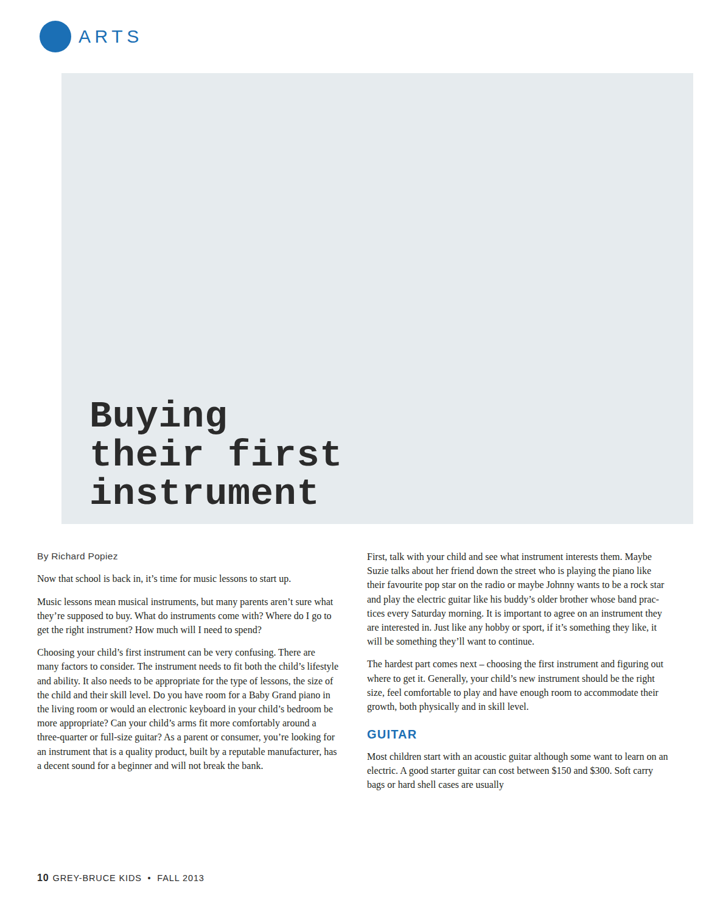Arts
Buying their first instrument
By Richard Popiez
Now that school is back in, it’s time for music lessons to start up.
Music lessons mean musical instruments, but many parents aren’t sure what they’re supposed to buy. What do instruments come with? Where do I go to get the right instrument? How much will I need to spend?
Choosing your child’s first instrument can be very confusing. There are many factors to consider. The instrument needs to fit both the child’s lifestyle and ability. It also needs to be appropriate for the type of lessons, the size of the child and their skill level. Do you have room for a Baby Grand piano in the living room or would an electronic keyboard in your child’s bedroom be more appropriate? Can your child’s arms fit more comfortably around a three-quarter or full-size guitar? As a parent or consumer, you’re looking for an instrument that is a quality product, built by a reputable manufacturer, has a decent sound for a beginner and will not break the bank.
First, talk with your child and see what instrument interests them. Maybe Suzie talks about her friend down the street who is playing the piano like their favourite pop star on the radio or maybe Johnny wants to be a rock star and play the electric guitar like his buddy’s older brother whose band practices every Saturday morning. It is important to agree on an instrument they are interested in. Just like any hobby or sport, if it’s something they like, it will be something they’ll want to continue.
The hardest part comes next – choosing the first instrument and figuring out where to get it. Generally, your child’s new instrument should be the right size, feel comfortable to play and have enough room to accommodate their growth, both physically and in skill level.
Guitar
Most children start with an acoustic guitar although some want to learn on an electric. A good starter guitar can cost between $150 and $300. Soft carry bags or hard shell cases are usually
10 GREY-BRUCE KIDS • FALL 2013